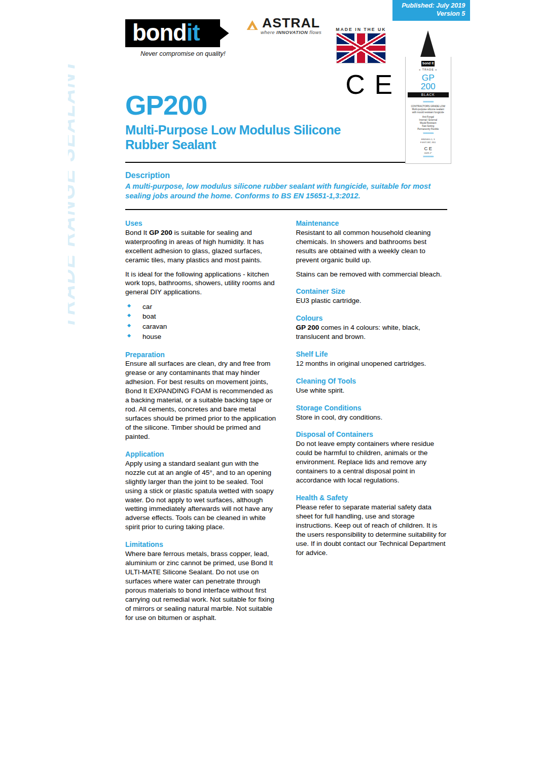Published: July 2019
Version 5
TRADE RANGE SEALANT
bond it
Never compromise on quality!
ASTRAL
where INNOVATION flows
MADE IN THE UK
C E
bond it
« TRADE »
GP
200
BLACK
»»»»»»
CONTRACTORS GRADE LOW
Multi-purpose silicone sealant
with mould resistant fungicide
Anti-Fungal
Internal / External
Mould Resistant
Fast Setting
Permanently Flexible
»»»»»»
EN15651-1, 3
F-EXT-INT, XS1
C E
0029-1*
»»»»»»
GP200
Multi-Purpose Low Modulus Silicone
Rubber Sealant
Description
A multi-purpose, low modulus silicone rubber sealant with fungicide, suitable for most sealing jobs around the home. Conforms to BS EN 15651-1,3:2012.
Uses
Bond It GP 200 is suitable for sealing and waterproofing in areas of high humidity. It has excellent adhesion to glass, glazed surfaces, ceramic tiles, many plastics and most paints.
It is ideal for the following applications - kitchen work tops, bathrooms, showers, utility rooms and general DIY applications.
car
boat
caravan
house
Preparation
Ensure all surfaces are clean, dry and free from grease or any contaminants that may hinder adhesion. For best results on movement joints, Bond It EXPANDING FOAM is recommended as a backing material, or a suitable backing tape or rod. All cements, concretes and bare metal surfaces should be primed prior to the application of the silicone. Timber should be primed and painted.
Application
Apply using a standard sealant gun with the nozzle cut at an angle of 45°, and to an opening slightly larger than the joint to be sealed. Tool using a stick or plastic spatula wetted with soapy water. Do not apply to wet surfaces, although wetting immediately afterwards will not have any adverse effects. Tools can be cleaned in white spirit prior to curing taking place.
Limitations
Where bare ferrous metals, brass copper, lead, aluminium or zinc cannot be primed, use Bond It ULTI-MATE Silicone Sealant. Do not use on surfaces where water can penetrate through porous materials to bond interface without first carrying out remedial work. Not suitable for fixing of mirrors or sealing natural marble. Not suitable for use on bitumen or asphalt.
Maintenance
Resistant to all common household cleaning chemicals. In showers and bathrooms best results are obtained with a weekly clean to prevent organic build up.
Stains can be removed with commercial bleach.
Container Size
EU3 plastic cartridge.
Colours
GP 200 comes in 4 colours: white, black, translucent and brown.
Shelf Life
12 months in original unopened cartridges.
Cleaning Of Tools
Use white spirit.
Storage Conditions
Store in cool, dry conditions.
Disposal of Containers
Do not leave empty containers where residue could be harmful to children, animals or the environment. Replace lids and remove any containers to a central disposal point in accordance with local regulations.
Health & Safety
Please refer to separate material safety data sheet for full handling, use and storage instructions. Keep out of reach of children. It is the users responsibility to determine suitability for use. If in doubt contact our Technical Department for advice.